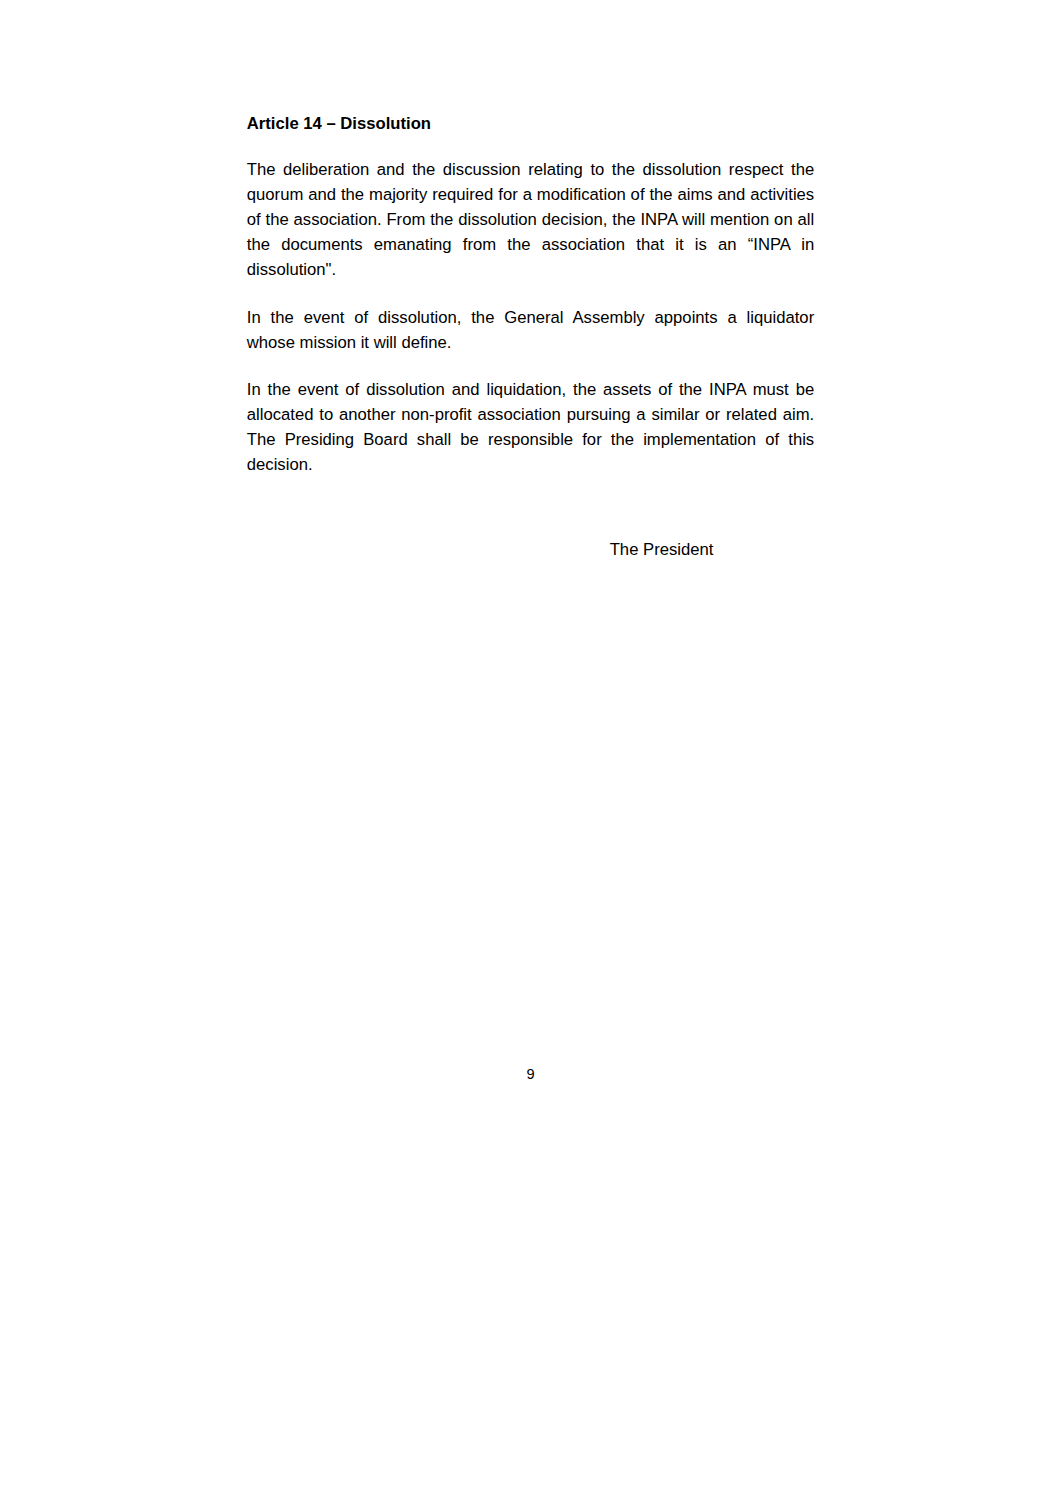Article 14 – Dissolution
The deliberation and the discussion relating to the dissolution respect the quorum and the majority required for a modification of the aims and activities of the association. From the dissolution decision, the INPA will mention on all the documents emanating from the association that it is an “INPA in dissolution".
In the event of dissolution, the General Assembly appoints a liquidator whose mission it will define.
In the event of dissolution and liquidation, the assets of the INPA must be allocated to another non-profit association pursuing a similar or related aim. The Presiding Board shall be responsible for the implementation of this decision.
The President
9